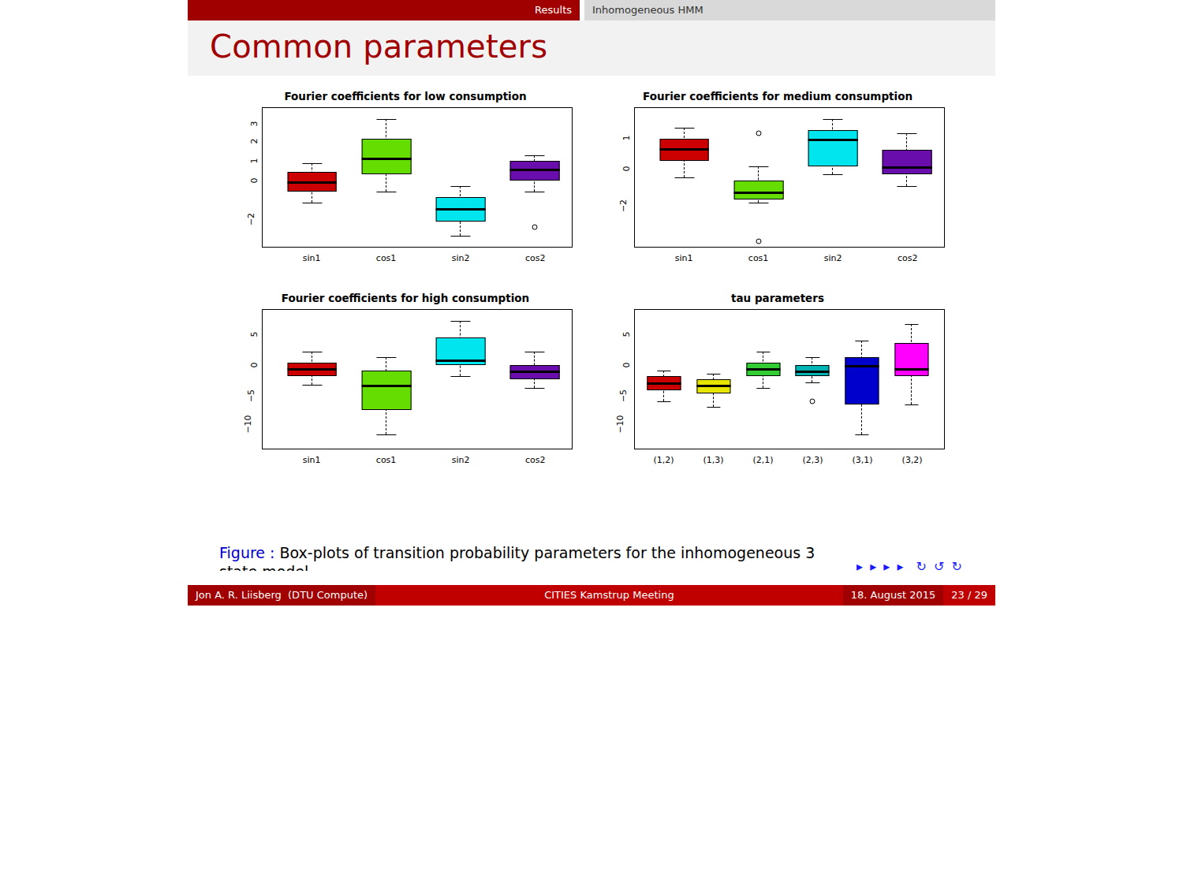Results
Inhomogeneous HMM
Common parameters
Fourier coefficients for low consumption
3 2 1 0 −2
sin1 cos1 sin2 cos2
Fourier coefficients for medium consumption
1 0 −2
sin1 cos1 sin2 cos2
Fourier coefficients for high consumption
5 0 −5 −10
sin1 cos1 sin2 cos2
tau parameters
5 0 −5 −10
(1,2) (1,3) (2,1) (2,3) (3,1) (3,2)
Figure : Box-plots of transition probability parameters for the inhomogeneous 3 state model.
▸ ▸ ▸ ▸ ↻ ↺ ↻
Jon A. R. Liisberg (DTU Compute)
CITIES Kamstrup Meeting
18. August 2015
23 / 29